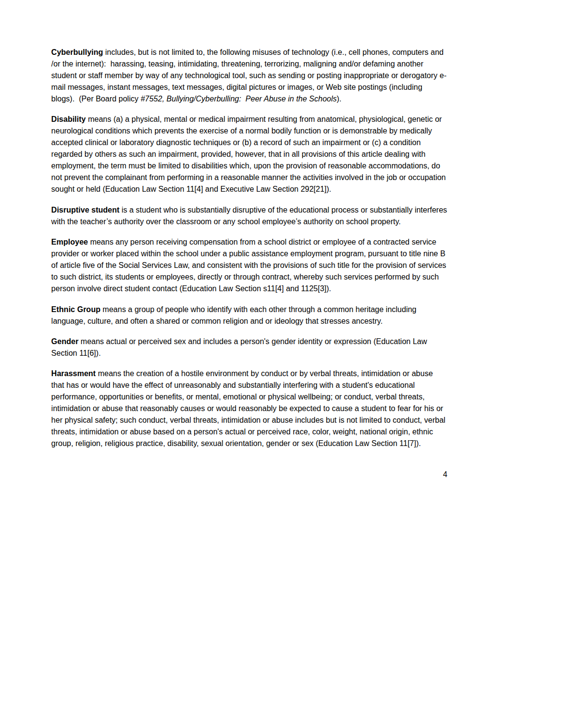Cyberbullying includes, but is not limited to, the following misuses of technology (i.e., cell phones, computers and /or the internet): harassing, teasing, intimidating, threatening, terrorizing, maligning and/or defaming another student or staff member by way of any technological tool, such as sending or posting inappropriate or derogatory e-mail messages, instant messages, text messages, digital pictures or images, or Web site postings (including blogs). (Per Board policy #7552, Bullying/Cyberbulling: Peer Abuse in the Schools).
Disability means (a) a physical, mental or medical impairment resulting from anatomical, physiological, genetic or neurological conditions which prevents the exercise of a normal bodily function or is demonstrable by medically accepted clinical or laboratory diagnostic techniques or (b) a record of such an impairment or (c) a condition regarded by others as such an impairment, provided, however, that in all provisions of this article dealing with employment, the term must be limited to disabilities which, upon the provision of reasonable accommodations, do not prevent the complainant from performing in a reasonable manner the activities involved in the job or occupation sought or held (Education Law Section 11[4] and Executive Law Section 292[21]).
Disruptive student is a student who is substantially disruptive of the educational process or substantially interferes with the teacher’s authority over the classroom or any school employee’s authority on school property.
Employee means any person receiving compensation from a school district or employee of a contracted service provider or worker placed within the school under a public assistance employment program, pursuant to title nine B of article five of the Social Services Law, and consistent with the provisions of such title for the provision of services to such district, its students or employees, directly or through contract, whereby such services performed by such person involve direct student contact (Education Law Section s11[4] and 1125[3]).
Ethnic Group means a group of people who identify with each other through a common heritage including language, culture, and often a shared or common religion and or ideology that stresses ancestry.
Gender means actual or perceived sex and includes a person's gender identity or expression (Education Law Section 11[6]).
Harassment means the creation of a hostile environment by conduct or by verbal threats, intimidation or abuse that has or would have the effect of unreasonably and substantially interfering with a student's educational performance, opportunities or benefits, or mental, emotional or physical wellbeing; or conduct, verbal threats, intimidation or abuse that reasonably causes or would reasonably be expected to cause a student to fear for his or her physical safety; such conduct, verbal threats, intimidation or abuse includes but is not limited to conduct, verbal threats, intimidation or abuse based on a person's actual or perceived race, color, weight, national origin, ethnic group, religion, religious practice, disability, sexual orientation, gender or sex (Education Law Section 11[7]).
4